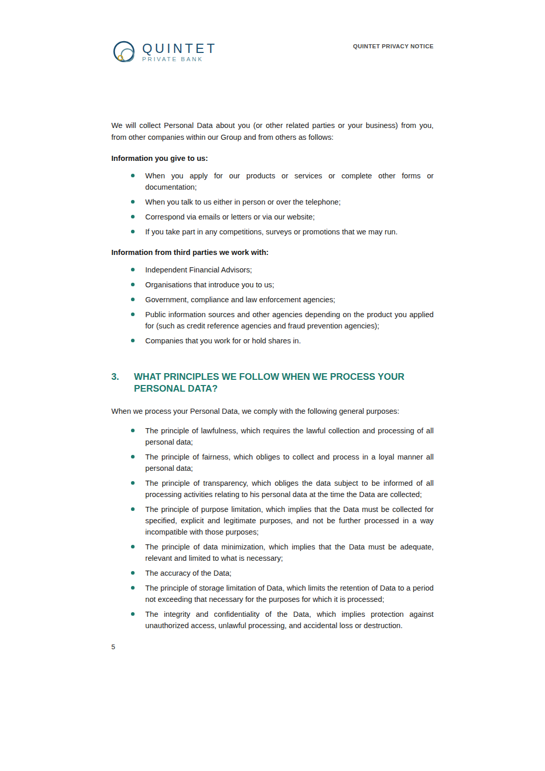QUINTET PRIVATE BANK
QUINTET PRIVACY NOTICE
We will collect Personal Data about you (or other related parties or your business) from you, from other companies within our Group and from others as follows:
Information you give to us:
When you apply for our products or services or complete other forms or documentation;
When you talk to us either in person or over the telephone;
Correspond via emails or letters or via our website;
If you take part in any competitions, surveys or promotions that we may run.
Information from third parties we work with:
Independent Financial Advisors;
Organisations that introduce you to us;
Government, compliance and law enforcement agencies;
Public information sources and other agencies depending on the product you applied for (such as credit reference agencies and fraud prevention agencies);
Companies that you work for or hold shares in.
3. WHAT PRINCIPLES WE FOLLOW WHEN WE PROCESS YOUR PERSONAL DATA?
When we process your Personal Data, we comply with the following general purposes:
The principle of lawfulness, which requires the lawful collection and processing of all personal data;
The principle of fairness, which obliges to collect and process in a loyal manner all personal data;
The principle of transparency, which obliges the data subject to be informed of all processing activities relating to his personal data at the time the Data are collected;
The principle of purpose limitation, which implies that the Data must be collected for specified, explicit and legitimate purposes, and not be further processed in a way incompatible with those purposes;
The principle of data minimization, which implies that the Data must be adequate, relevant and limited to what is necessary;
The accuracy of the Data;
The principle of storage limitation of Data, which limits the retention of Data to a period not exceeding that necessary for the purposes for which it is processed;
The integrity and confidentiality of the Data, which implies protection against unauthorized access, unlawful processing, and accidental loss or destruction.
5